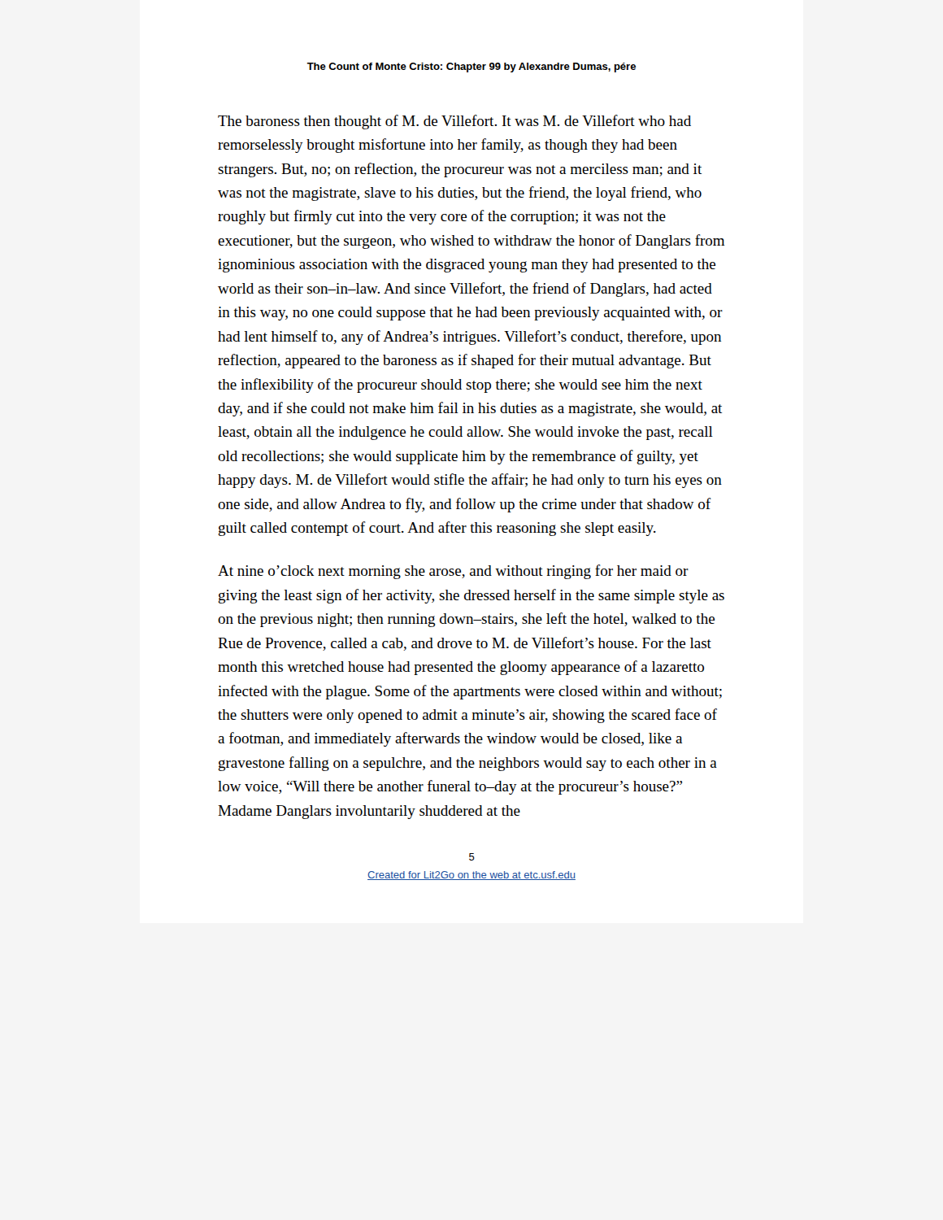The Count of Monte Cristo: Chapter 99 by Alexandre Dumas, pére
The baroness then thought of M. de Villefort. It was M. de Villefort who had remorselessly brought misfortune into her family, as though they had been strangers. But, no; on reflection, the procureur was not a merciless man; and it was not the magistrate, slave to his duties, but the friend, the loyal friend, who roughly but firmly cut into the very core of the corruption; it was not the executioner, but the surgeon, who wished to withdraw the honor of Danglars from ignominious association with the disgraced young man they had presented to the world as their son–in–law. And since Villefort, the friend of Danglars, had acted in this way, no one could suppose that he had been previously acquainted with, or had lent himself to, any of Andrea’s intrigues. Villefort’s conduct, therefore, upon reflection, appeared to the baroness as if shaped for their mutual advantage. But the inflexibility of the procureur should stop there; she would see him the next day, and if she could not make him fail in his duties as a magistrate, she would, at least, obtain all the indulgence he could allow. She would invoke the past, recall old recollections; she would supplicate him by the remembrance of guilty, yet happy days. M. de Villefort would stifle the affair; he had only to turn his eyes on one side, and allow Andrea to fly, and follow up the crime under that shadow of guilt called contempt of court. And after this reasoning she slept easily.
At nine o’clock next morning she arose, and without ringing for her maid or giving the least sign of her activity, she dressed herself in the same simple style as on the previous night; then running down–stairs, she left the hotel, walked to the Rue de Provence, called a cab, and drove to M. de Villefort’s house. For the last month this wretched house had presented the gloomy appearance of a lazaretto infected with the plague. Some of the apartments were closed within and without; the shutters were only opened to admit a minute’s air, showing the scared face of a footman, and immediately afterwards the window would be closed, like a gravestone falling on a sepulchre, and the neighbors would say to each other in a low voice, “Will there be another funeral to–day at the procureur’s house?” Madame Danglars involuntarily shuddered at the
5
Created for Lit2Go on the web at etc.usf.edu